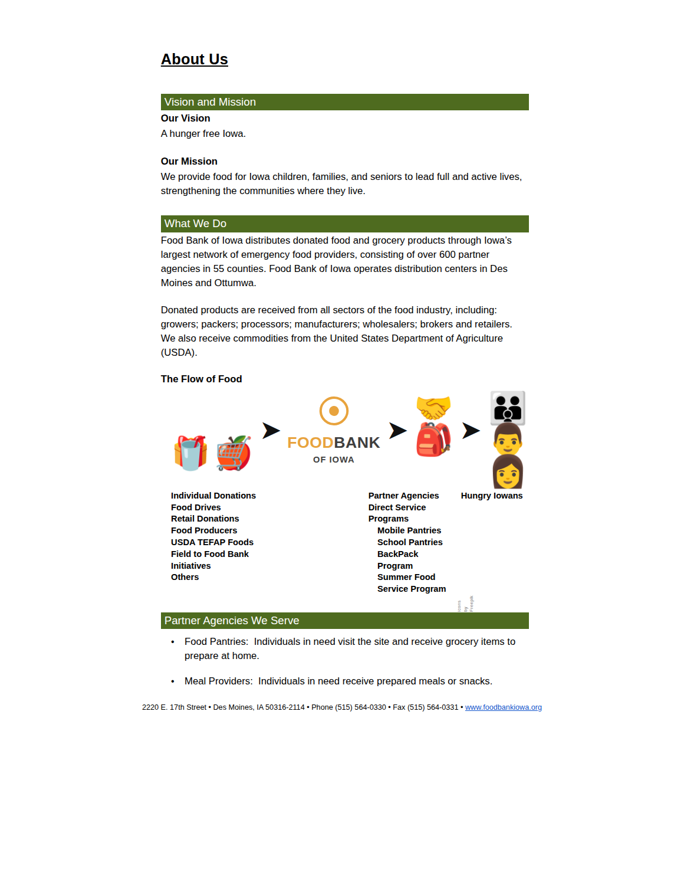About Us
Vision and Mission
Our Vision
A hunger free Iowa.
Our Mission
We provide food for Iowa children, families, and seniors to lead full and active lives, strengthening the communities where they live.
What We Do
Food Bank of Iowa distributes donated food and grocery products through Iowa’s largest network of emergency food providers, consisting of over 600 partner agencies in 55 counties. Food Bank of Iowa operates distribution centers in Des Moines and Ottumwa.
Donated products are received from all sectors of the food industry, including: growers; packers; processors; manufacturers; wholesalers; brokers and retailers. We also receive commodities from the United States Department of Agriculture (USDA).
The Flow of Food
🎁🍎
🥤🛒
➤
⦿
FOOD BANK
OF IOWA
➤
🤝 🎒
➤
👪👨👩
Individual Donations
Food Drives
Retail Donations
Food Producers
USDA TEFAP Foods
Field to Food Bank Initiatives
Others
Partner Agencies
Direct Service Programs
Mobile Pantries
School Pantries
BackPack Program
Summer Food Service Program
Hungry Iowans
icons by Freepik
Partner Agencies We Serve
Food Pantries: Individuals in need visit the site and receive grocery items to prepare at home.
Meal Providers: Individuals in need receive prepared meals or snacks.
2220 E. 17th Street • Des Moines, IA 50316-2114 • Phone (515) 564-0330 • Fax (515) 564-0331 • www.foodbankiowa.org